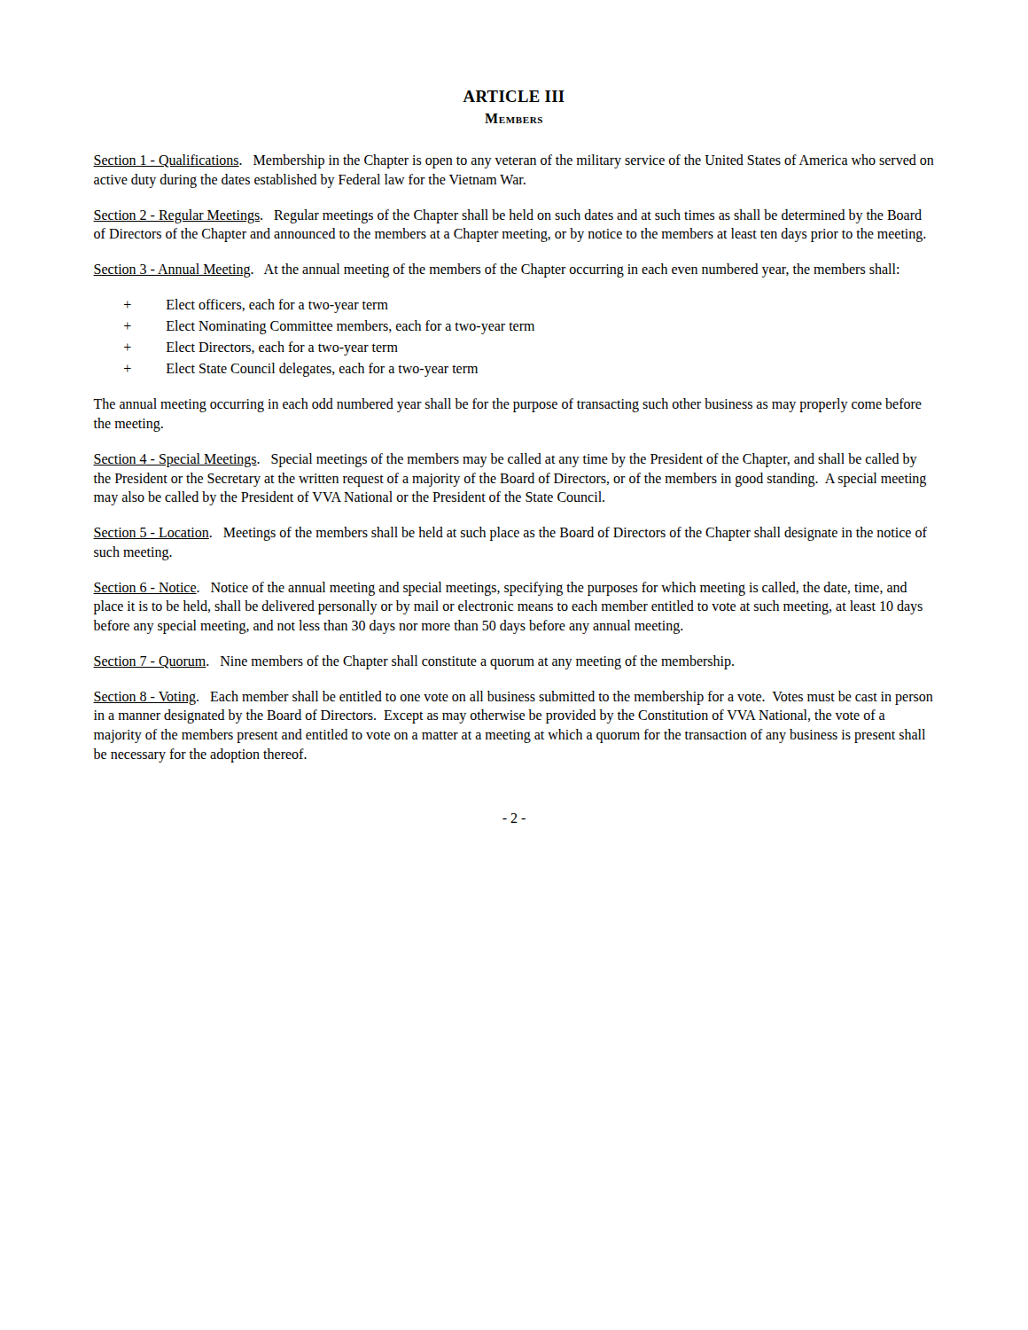ARTICLE III
Members
Section 1 - Qualifications. Membership in the Chapter is open to any veteran of the military service of the United States of America who served on active duty during the dates established by Federal law for the Vietnam War.
Section 2 - Regular Meetings. Regular meetings of the Chapter shall be held on such dates and at such times as shall be determined by the Board of Directors of the Chapter and announced to the members at a Chapter meeting, or by notice to the members at least ten days prior to the meeting.
Section 3 - Annual Meeting. At the annual meeting of the members of the Chapter occurring in each even numbered year, the members shall:
Elect officers, each for a two-year term
Elect Nominating Committee members, each for a two-year term
Elect Directors, each for a two-year term
Elect State Council delegates, each for a two-year term
The annual meeting occurring in each odd numbered year shall be for the purpose of transacting such other business as may properly come before the meeting.
Section 4 - Special Meetings. Special meetings of the members may be called at any time by the President of the Chapter, and shall be called by the President or the Secretary at the written request of a majority of the Board of Directors, or of the members in good standing. A special meeting may also be called by the President of VVA National or the President of the State Council.
Section 5 - Location. Meetings of the members shall be held at such place as the Board of Directors of the Chapter shall designate in the notice of such meeting.
Section 6 - Notice. Notice of the annual meeting and special meetings, specifying the purposes for which meeting is called, the date, time, and place it is to be held, shall be delivered personally or by mail or electronic means to each member entitled to vote at such meeting, at least 10 days before any special meeting, and not less than 30 days nor more than 50 days before any annual meeting.
Section 7 - Quorum. Nine members of the Chapter shall constitute a quorum at any meeting of the membership.
Section 8 - Voting. Each member shall be entitled to one vote on all business submitted to the membership for a vote. Votes must be cast in person in a manner designated by the Board of Directors. Except as may otherwise be provided by the Constitution of VVA National, the vote of a majority of the members present and entitled to vote on a matter at a meeting at which a quorum for the transaction of any business is present shall be necessary for the adoption thereof.
- 2 -